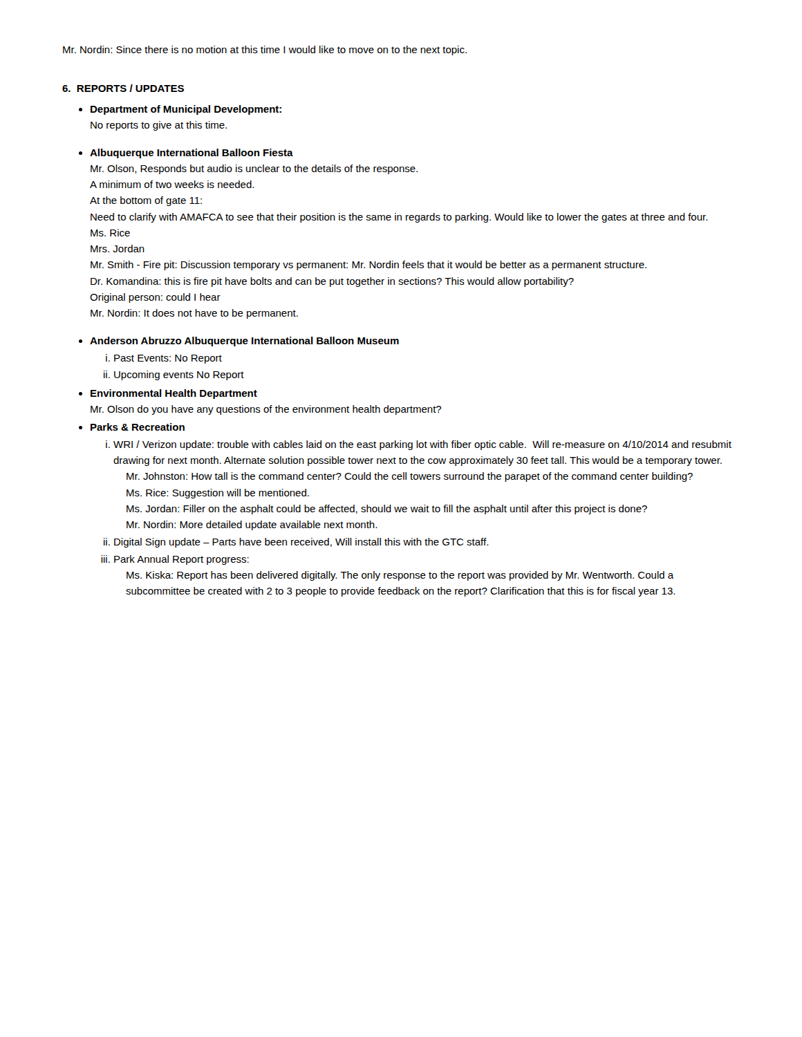Mr. Nordin: Since there is no motion at this time I would like to move on to the next topic.
6. REPORTS / UPDATES
Department of Municipal Development:
No reports to give at this time.
Albuquerque International Balloon Fiesta
Mr. Olson, Responds but audio is unclear to the details of the response.
A minimum of two weeks is needed.
At the bottom of gate 11:
Need to clarify with AMAFCA to see that their position is the same in regards to parking. Would like to lower the gates at three and four.
Ms. Rice
Mrs. Jordan
Mr. Smith - Fire pit: Discussion temporary vs permanent: Mr. Nordin feels that it would be better as a permanent structure.
Dr. Komandina: this is fire pit have bolts and can be put together in sections? This would allow portability?
Original person: could I hear
Mr. Nordin: It does not have to be permanent.
Anderson Abruzzo Albuquerque International Balloon Museum
Past Events: No Report
Upcoming events No Report
Environmental Health Department
Mr. Olson do you have any questions of the environment health department?
Parks & Recreation
WRI / Verizon update: trouble with cables laid on the east parking lot with fiber optic cable. Will re-measure on 4/10/2014 and resubmit drawing for next month. Alternate solution possible tower next to the cow approximately 30 feet tall. This would be a temporary tower.
Mr. Johnston: How tall is the command center? Could the cell towers surround the parapet of the command center building?
Ms. Rice: Suggestion will be mentioned.
Ms. Jordan: Filler on the asphalt could be affected, should we wait to fill the asphalt until after this project is done?
Mr. Nordin: More detailed update available next month.
Digital Sign update – Parts have been received, Will install this with the GTC staff.
Park Annual Report progress:
Ms. Kiska: Report has been delivered digitally. The only response to the report was provided by Mr. Wentworth. Could a subcommittee be created with 2 to 3 people to provide feedback on the report? Clarification that this is for fiscal year 13.